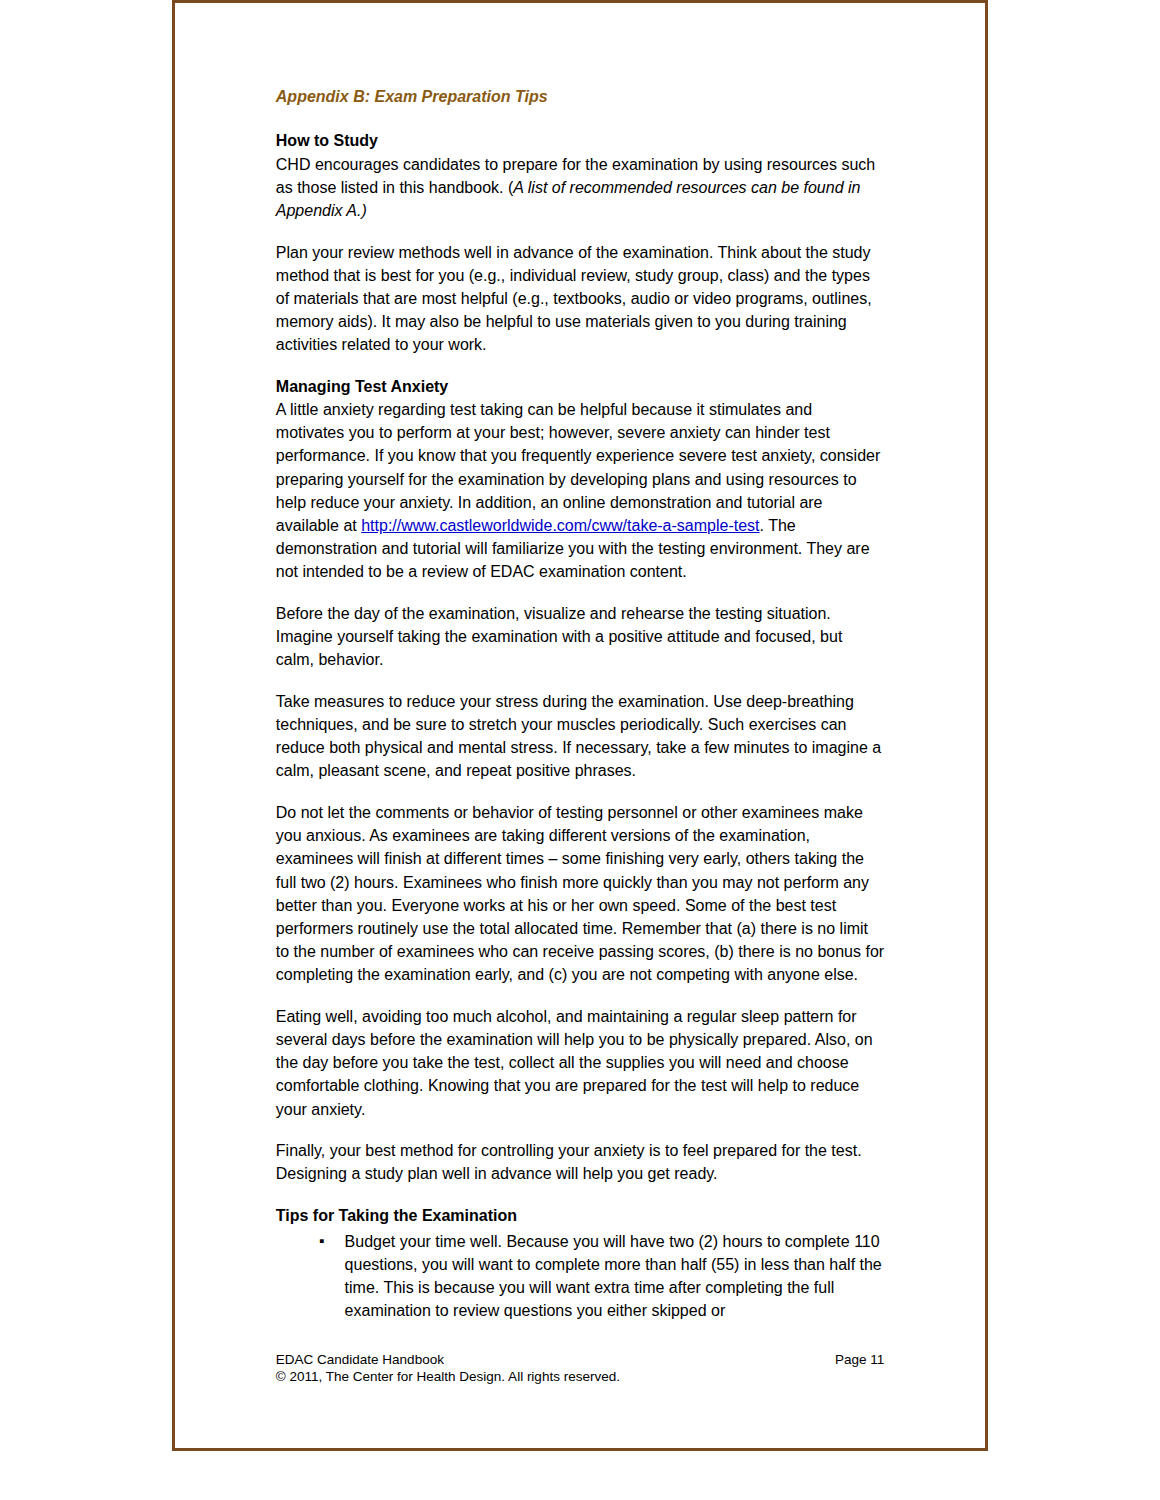Appendix B: Exam Preparation Tips
How to Study
CHD encourages candidates to prepare for the examination by using resources such as those listed in this handbook. (A list of recommended resources can be found in Appendix A.)
Plan your review methods well in advance of the examination. Think about the study method that is best for you (e.g., individual review, study group, class) and the types of materials that are most helpful (e.g., textbooks, audio or video programs, outlines, memory aids). It may also be helpful to use materials given to you during training activities related to your work.
Managing Test Anxiety
A little anxiety regarding test taking can be helpful because it stimulates and motivates you to perform at your best; however, severe anxiety can hinder test performance. If you know that you frequently experience severe test anxiety, consider preparing yourself for the examination by developing plans and using resources to help reduce your anxiety. In addition, an online demonstration and tutorial are available at http://www.castleworldwide.com/cww/take-a-sample-test. The demonstration and tutorial will familiarize you with the testing environment. They are not intended to be a review of EDAC examination content.
Before the day of the examination, visualize and rehearse the testing situation. Imagine yourself taking the examination with a positive attitude and focused, but calm, behavior.
Take measures to reduce your stress during the examination. Use deep-breathing techniques, and be sure to stretch your muscles periodically. Such exercises can reduce both physical and mental stress. If necessary, take a few minutes to imagine a calm, pleasant scene, and repeat positive phrases.
Do not let the comments or behavior of testing personnel or other examinees make you anxious. As examinees are taking different versions of the examination, examinees will finish at different times – some finishing very early, others taking the full two (2) hours. Examinees who finish more quickly than you may not perform any better than you. Everyone works at his or her own speed. Some of the best test performers routinely use the total allocated time. Remember that (a) there is no limit to the number of examinees who can receive passing scores, (b) there is no bonus for completing the examination early, and (c) you are not competing with anyone else.
Eating well, avoiding too much alcohol, and maintaining a regular sleep pattern for several days before the examination will help you to be physically prepared. Also, on the day before you take the test, collect all the supplies you will need and choose comfortable clothing. Knowing that you are prepared for the test will help to reduce your anxiety.
Finally, your best method for controlling your anxiety is to feel prepared for the test. Designing a study plan well in advance will help you get ready.
Tips for Taking the Examination
Budget your time well. Because you will have two (2) hours to complete 110 questions, you will want to complete more than half (55) in less than half the time. This is because you will want extra time after completing the full examination to review questions you either skipped or
EDAC Candidate Handbook
© 2011, The Center for Health Design. All rights reserved.
Page 11